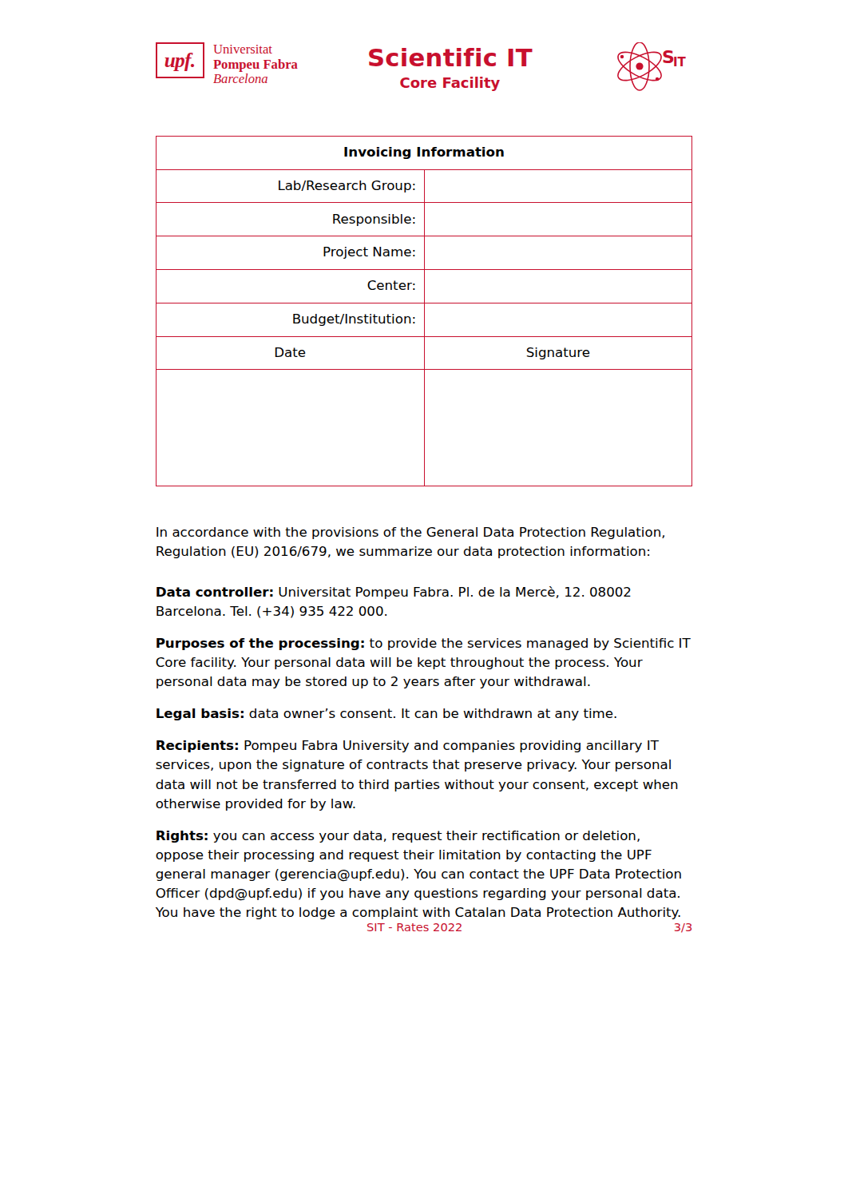upf.
Universitat
Pompeu Fabra
Barcelona
Scientific IT
Core Facility
S IT
| Invoicing Information |
| --- |
| Lab/Research Group: | |
| Responsible: | |
| Project Name: | |
| Center: | |
| Budget/Institution: | |
| Date | Signature |
In accordance with the provisions of the General Data Protection Regulation, Regulation (EU) 2016/679, we summarize our data protection information:
Data controller: Universitat Pompeu Fabra. Pl. de la Mercè, 12. 08002 Barcelona. Tel. (+34) 935 422 000.
Purposes of the processing: to provide the services managed by Scientific IT Core facility. Your personal data will be kept throughout the process. Your personal data may be stored up to 2 years after your withdrawal.
Legal basis: data owner’s consent. It can be withdrawn at any time.
Recipients: Pompeu Fabra University and companies providing ancillary IT services, upon the signature of contracts that preserve privacy. Your personal data will not be transferred to third parties without your consent, except when otherwise provided for by law.
Rights: you can access your data, request their rectification or deletion, oppose their processing and request their limitation by contacting the UPF general manager (gerencia@upf.edu). You can contact the UPF Data Protection Officer (dpd@upf.edu) if you have any questions regarding your personal data. You have the right to lodge a complaint with Catalan Data Protection Authority.
SIT - Rates 2022
3/3